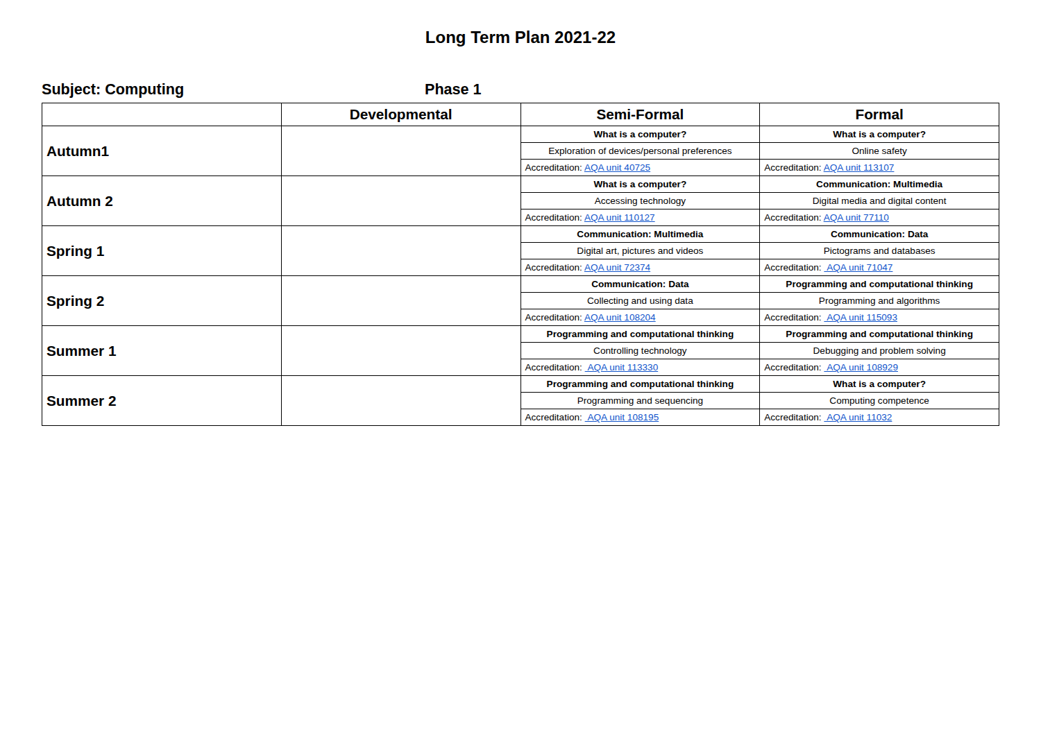Long Term Plan 2021-22
Subject: Computing Phase 1
| | Developmental | Semi-Formal | Formal |
| --- | --- | --- | --- |
| Autumn1 | | What is a computer? | What is a computer? |
| Exploration of devices/personal preferences | Online safety |
| Accreditation: AQA unit 40725 | Accreditation: AQA unit 113107 |
| Autumn 2 | | What is a computer? | Communication: Multimedia |
| Accessing technology | Digital media and digital content |
| Accreditation: AQA unit 110127 | Accreditation: AQA unit 77110 |
| Spring 1 | | Communication: Multimedia | Communication: Data |
| Digital art, pictures and videos | Pictograms and databases |
| Accreditation: AQA unit 72374 | Accreditation: AQA unit 71047 |
| Spring 2 | | Communication: Data | Programming and computational thinking |
| Collecting and using data | Programming and algorithms |
| Accreditation: AQA unit 108204 | Accreditation: AQA unit 115093 |
| Summer 1 | | Programming and computational thinking | Programming and computational thinking |
| Controlling technology | Debugging and problem solving |
| Accreditation: AQA unit 113330 | Accreditation: AQA unit 108929 |
| Summer 2 | | Programming and computational thinking | What is a computer? |
| Programming and sequencing | Computing competence |
| Accreditation: AQA unit 108195 | Accreditation: AQA unit 11032 |